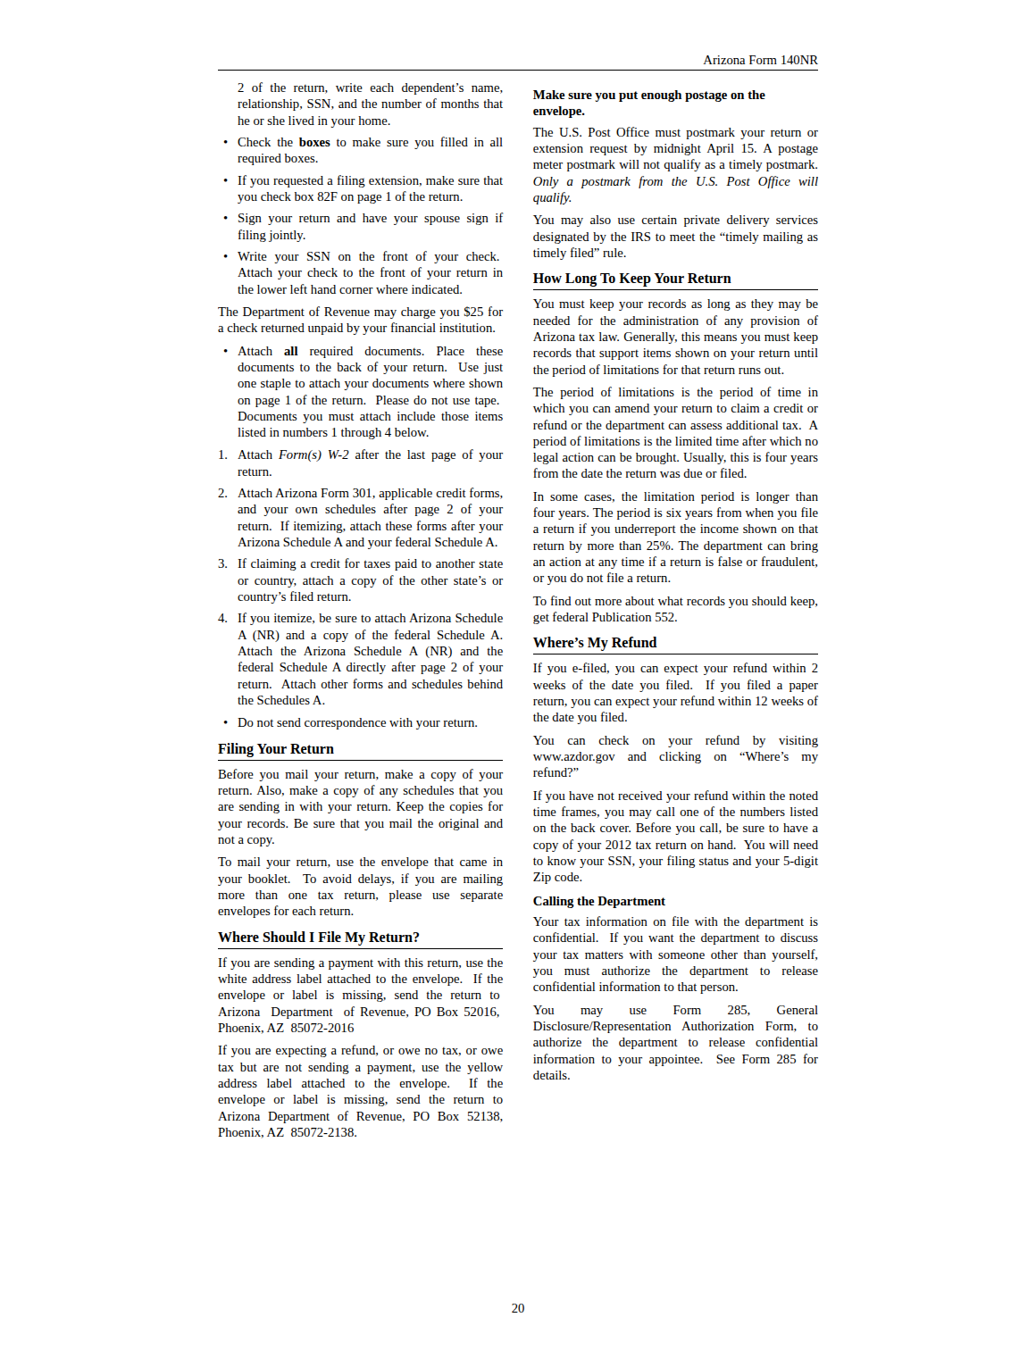Arizona Form 140NR
2 of the return, write each dependent’s name, relationship, SSN, and the number of months that he or she lived in your home.
Check the boxes to make sure you filled in all required boxes.
If you requested a filing extension, make sure that you check box 82F on page 1 of the return.
Sign your return and have your spouse sign if filing jointly.
Write your SSN on the front of your check. Attach your check to the front of your return in the lower left hand corner where indicated.
The Department of Revenue may charge you $25 for a check returned unpaid by your financial institution.
Attach all required documents. Place these documents to the back of your return. Use just one staple to attach your documents where shown on page 1 of the return. Please do not use tape. Documents you must attach include those items listed in numbers 1 through 4 below.
Attach Form(s) W-2 after the last page of your return.
Attach Arizona Form 301, applicable credit forms, and your own schedules after page 2 of your return. If itemizing, attach these forms after your Arizona Schedule A and your federal Schedule A.
If claiming a credit for taxes paid to another state or country, attach a copy of the other state’s or country’s filed return.
If you itemize, be sure to attach Arizona Schedule A (NR) and a copy of the federal Schedule A. Attach the Arizona Schedule A (NR) and the federal Schedule A directly after page 2 of your return. Attach other forms and schedules behind the Schedules A.
Do not send correspondence with your return.
Filing Your Return
Before you mail your return, make a copy of your return. Also, make a copy of any schedules that you are sending in with your return. Keep the copies for your records. Be sure that you mail the original and not a copy.
To mail your return, use the envelope that came in your booklet. To avoid delays, if you are mailing more than one tax return, please use separate envelopes for each return.
Where Should I File My Return?
If you are sending a payment with this return, use the white address label attached to the envelope. If the envelope or label is missing, send the return to Arizona Department of Revenue, PO Box 52016, Phoenix, AZ 85072-2016
If you are expecting a refund, or owe no tax, or owe tax but are not sending a payment, use the yellow address label attached to the envelope. If the envelope or label is missing, send the return to Arizona Department of Revenue, PO Box 52138, Phoenix, AZ 85072-2138.
Make sure you put enough postage on the envelope.
The U.S. Post Office must postmark your return or extension request by midnight April 15. A postage meter postmark will not qualify as a timely postmark. Only a postmark from the U.S. Post Office will qualify.
You may also use certain private delivery services designated by the IRS to meet the “timely mailing as timely filed” rule.
How Long To Keep Your Return
You must keep your records as long as they may be needed for the administration of any provision of Arizona tax law. Generally, this means you must keep records that support items shown on your return until the period of limitations for that return runs out.
The period of limitations is the period of time in which you can amend your return to claim a credit or refund or the department can assess additional tax. A period of limitations is the limited time after which no legal action can be brought. Usually, this is four years from the date the return was due or filed.
In some cases, the limitation period is longer than four years. The period is six years from when you file a return if you underreport the income shown on that return by more than 25%. The department can bring an action at any time if a return is false or fraudulent, or you do not file a return.
To find out more about what records you should keep, get federal Publication 552.
Where’s My Refund
If you e-filed, you can expect your refund within 2 weeks of the date you filed. If you filed a paper return, you can expect your refund within 12 weeks of the date you filed.
You can check on your refund by visiting www.azdor.gov and clicking on “Where’s my refund?”
If you have not received your refund within the noted time frames, you may call one of the numbers listed on the back cover. Before you call, be sure to have a copy of your 2012 tax return on hand. You will need to know your SSN, your filing status and your 5-digit Zip code.
Calling the Department
Your tax information on file with the department is confidential. If you want the department to discuss your tax matters with someone other than yourself, you must authorize the department to release confidential information to that person.
You may use Form 285, General Disclosure/Representation Authorization Form, to authorize the department to release confidential information to your appointee. See Form 285 for details.
20